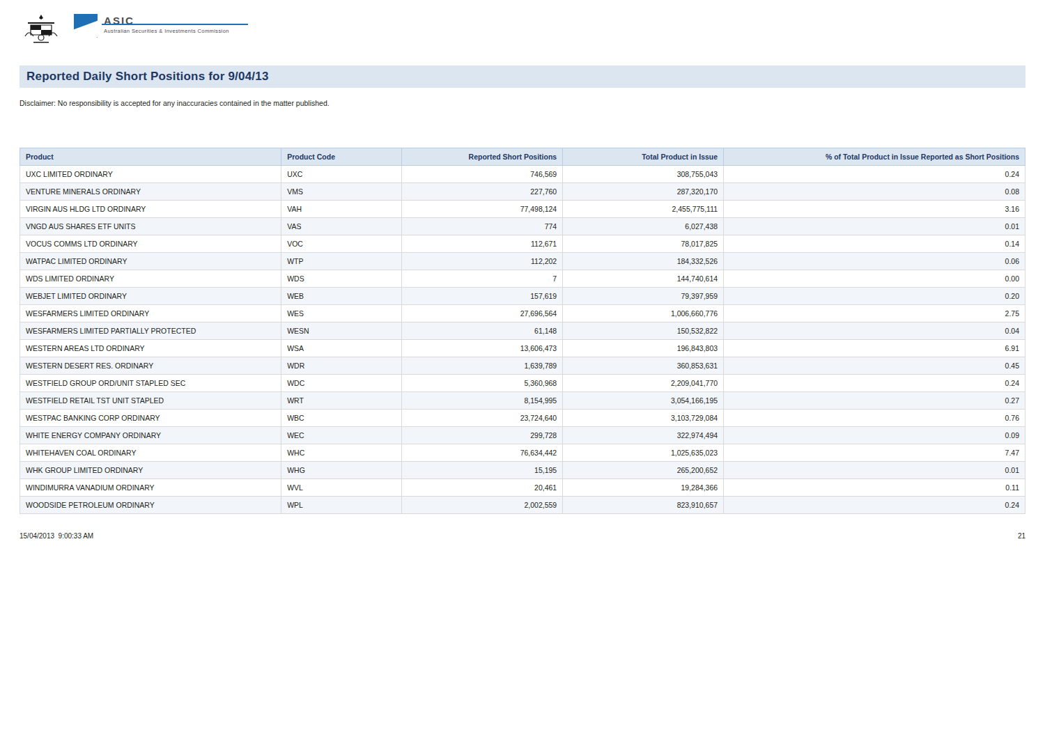ASIC
Australian Securities & Investments Commission
Reported Daily Short Positions for 9/04/13
Disclaimer: No responsibility is accepted for any inaccuracies contained in the matter published.
| Product | Product Code | Reported Short Positions | Total Product in Issue | % of Total Product in Issue Reported as Short Positions |
| --- | --- | --- | --- | --- |
| UXC LIMITED ORDINARY | UXC | 746,569 | 308,755,043 | 0.24 |
| VENTURE MINERALS ORDINARY | VMS | 227,760 | 287,320,170 | 0.08 |
| VIRGIN AUS HLDG LTD ORDINARY | VAH | 77,498,124 | 2,455,775,111 | 3.16 |
| VNGD AUS SHARES ETF UNITS | VAS | 774 | 6,027,438 | 0.01 |
| VOCUS COMMS LTD ORDINARY | VOC | 112,671 | 78,017,825 | 0.14 |
| WATPAC LIMITED ORDINARY | WTP | 112,202 | 184,332,526 | 0.06 |
| WDS LIMITED ORDINARY | WDS | 7 | 144,740,614 | 0.00 |
| WEBJET LIMITED ORDINARY | WEB | 157,619 | 79,397,959 | 0.20 |
| WESFARMERS LIMITED ORDINARY | WES | 27,696,564 | 1,006,660,776 | 2.75 |
| WESFARMERS LIMITED PARTIALLY PROTECTED | WESN | 61,148 | 150,532,822 | 0.04 |
| WESTERN AREAS LTD ORDINARY | WSA | 13,606,473 | 196,843,803 | 6.91 |
| WESTERN DESERT RES. ORDINARY | WDR | 1,639,789 | 360,853,631 | 0.45 |
| WESTFIELD GROUP ORD/UNIT STAPLED SEC | WDC | 5,360,968 | 2,209,041,770 | 0.24 |
| WESTFIELD RETAIL TST UNIT STAPLED | WRT | 8,154,995 | 3,054,166,195 | 0.27 |
| WESTPAC BANKING CORP ORDINARY | WBC | 23,724,640 | 3,103,729,084 | 0.76 |
| WHITE ENERGY COMPANY ORDINARY | WEC | 299,728 | 322,974,494 | 0.09 |
| WHITEHAVEN COAL ORDINARY | WHC | 76,634,442 | 1,025,635,023 | 7.47 |
| WHK GROUP LIMITED ORDINARY | WHG | 15,195 | 265,200,652 | 0.01 |
| WINDIMURRA VANADIUM ORDINARY | WVL | 20,461 | 19,284,366 | 0.11 |
| WOODSIDE PETROLEUM ORDINARY | WPL | 2,002,559 | 823,910,657 | 0.24 |
15/04/2013 9:00:33 AM 21